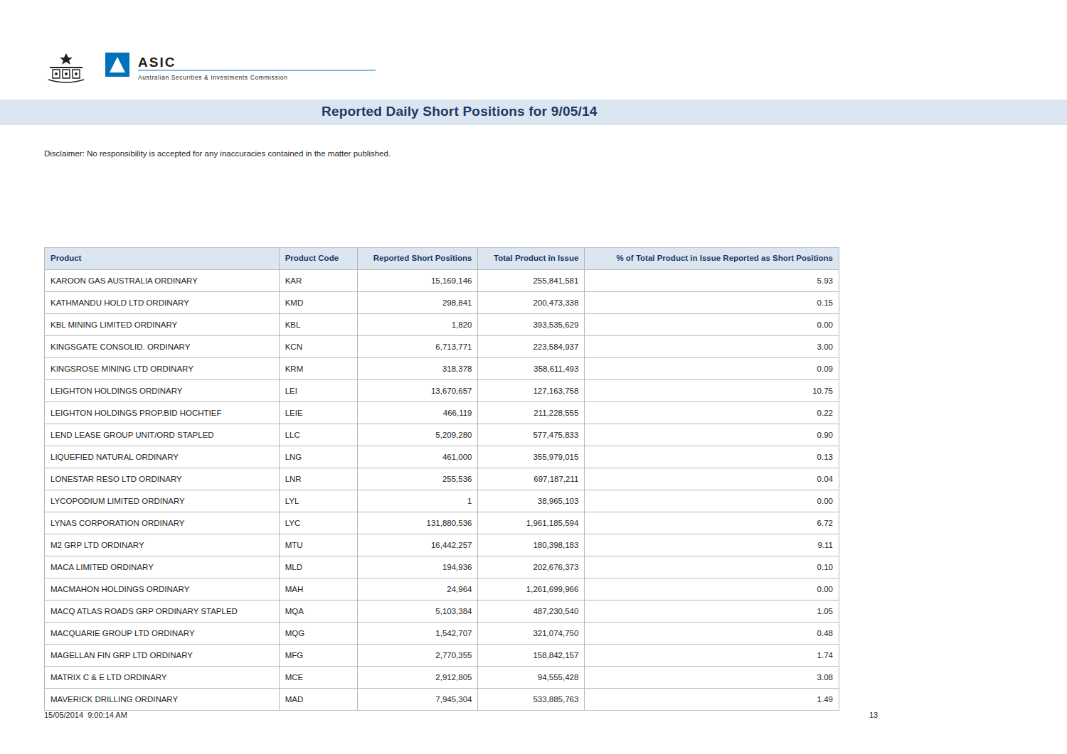ASIC Australian Securities & Investments Commission
Reported Daily Short Positions for 9/05/14
Disclaimer: No responsibility is accepted for any inaccuracies contained in the matter published.
| Product | Product Code | Reported Short Positions | Total Product in Issue | % of Total Product in Issue Reported as Short Positions |
| --- | --- | --- | --- | --- |
| KAROON GAS AUSTRALIA ORDINARY | KAR | 15,169,146 | 255,841,581 | 5.93 |
| KATHMANDU HOLD LTD ORDINARY | KMD | 298,841 | 200,473,338 | 0.15 |
| KBL MINING LIMITED ORDINARY | KBL | 1,820 | 393,535,629 | 0.00 |
| KINGSGATE CONSOLID. ORDINARY | KCN | 6,713,771 | 223,584,937 | 3.00 |
| KINGSROSE MINING LTD ORDINARY | KRM | 318,378 | 358,611,493 | 0.09 |
| LEIGHTON HOLDINGS ORDINARY | LEI | 13,670,657 | 127,163,758 | 10.75 |
| LEIGHTON HOLDINGS PROP.BID HOCHTIEF | LEIE | 466,119 | 211,228,555 | 0.22 |
| LEND LEASE GROUP UNIT/ORD STAPLED | LLC | 5,209,280 | 577,475,833 | 0.90 |
| LIQUEFIED NATURAL ORDINARY | LNG | 461,000 | 355,979,015 | 0.13 |
| LONESTAR RESO LTD ORDINARY | LNR | 255,536 | 697,187,211 | 0.04 |
| LYCOPODIUM LIMITED ORDINARY | LYL | 1 | 38,965,103 | 0.00 |
| LYNAS CORPORATION ORDINARY | LYC | 131,880,536 | 1,961,185,594 | 6.72 |
| M2 GRP LTD ORDINARY | MTU | 16,442,257 | 180,398,183 | 9.11 |
| MACA LIMITED ORDINARY | MLD | 194,936 | 202,676,373 | 0.10 |
| MACMAHON HOLDINGS ORDINARY | MAH | 24,964 | 1,261,699,966 | 0.00 |
| MACQ ATLAS ROADS GRP ORDINARY STAPLED | MQA | 5,103,384 | 487,230,540 | 1.05 |
| MACQUARIE GROUP LTD ORDINARY | MQG | 1,542,707 | 321,074,750 | 0.48 |
| MAGELLAN FIN GRP LTD ORDINARY | MFG | 2,770,355 | 158,842,157 | 1.74 |
| MATRIX C & E LTD ORDINARY | MCE | 2,912,805 | 94,555,428 | 3.08 |
| MAVERICK DRILLING ORDINARY | MAD | 7,945,304 | 533,885,763 | 1.49 |
15/05/2014 9:00:14 AM
13